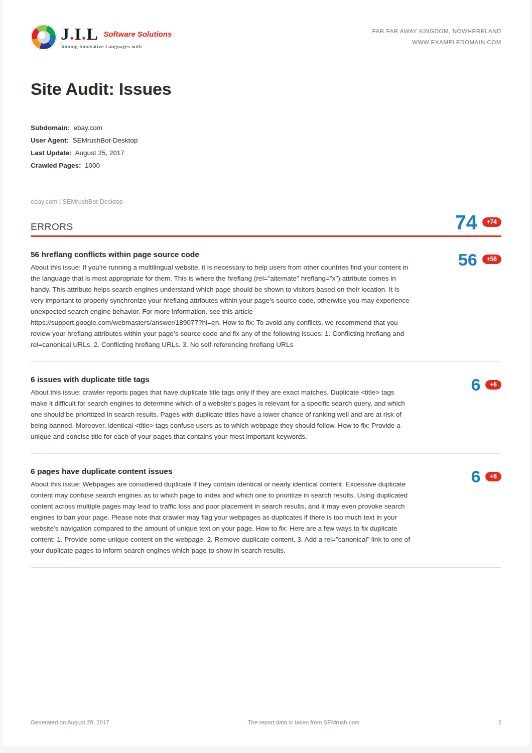J. I. L Software Solutions
Joining Innovative Languages with
FAR FAR AWAY KINGDOM, NOWHERELAND
WWW.EXAMPLEDOMAIN.COM
Site Audit: Issues
Subdomain: ebay.com
User Agent: SEMrushBot-Desktop
Last Update: August 25, 2017
Crawled Pages: 1000
ebay.com | SEMrushBot-Desktop
ERRORS
74 +74
56 hreflang conflicts within page source code
About this issue: If you're running a multilingual website, it is necessary to help users from other countries find your content in the language that is most appropriate for them. This is where the hreflang (rel="alternate" hreflang="x") attribute comes in handy. This attribute helps search engines understand which page should be shown to visitors based on their location. It is very important to properly synchronize your hreflang attributes within your page’s source code, otherwise you may experience unexpected search engine behavior. For more information, see this article https://support.google.com/webmasters/answer/189077?hl=en. How to fix: To avoid any conflicts, we recommend that you review your hreflang attributes within your page’s source code and fix any of the following issues: 1. Conflicting hreflang and rel=canonical URLs. 2. Conflicting hreflang URLs. 3. No self-referencing hreflang URLs
56 +56
6 issues with duplicate title tags
About this issue: crawler reports pages that have duplicate title tags only if they are exact matches. Duplicate <title> tags make it difficult for search engines to determine which of a website’s pages is relevant for a specific search query, and which one should be prioritized in search results. Pages with duplicate titles have a lower chance of ranking well and are at risk of being banned. Moreover, identical <title> tags confuse users as to which webpage they should follow. How to fix: Provide a unique and concise title for each of your pages that contains your most important keywords.
6 +6
6 pages have duplicate content issues
About this issue: Webpages are considered duplicate if they contain identical or nearly identical content. Excessive duplicate content may confuse search engines as to which page to index and which one to prioritize in search results. Using duplicated content across multiple pages may lead to traffic loss and poor placement in search results, and it may even provoke search engines to ban your page. Please note that crawler may flag your webpages as duplicates if there is too much text in your website’s navigation compared to the amount of unique text on your page. How to fix: Here are a few ways to fix duplicate content: 1. Provide some unique content on the webpage. 2. Remove duplicate content. 3. Add a rel="canonical" link to one of your duplicate pages to inform search engines which page to show in search results.
6 +6
Generated on August 28, 2017
The report data is taken from SEMrush.com
2